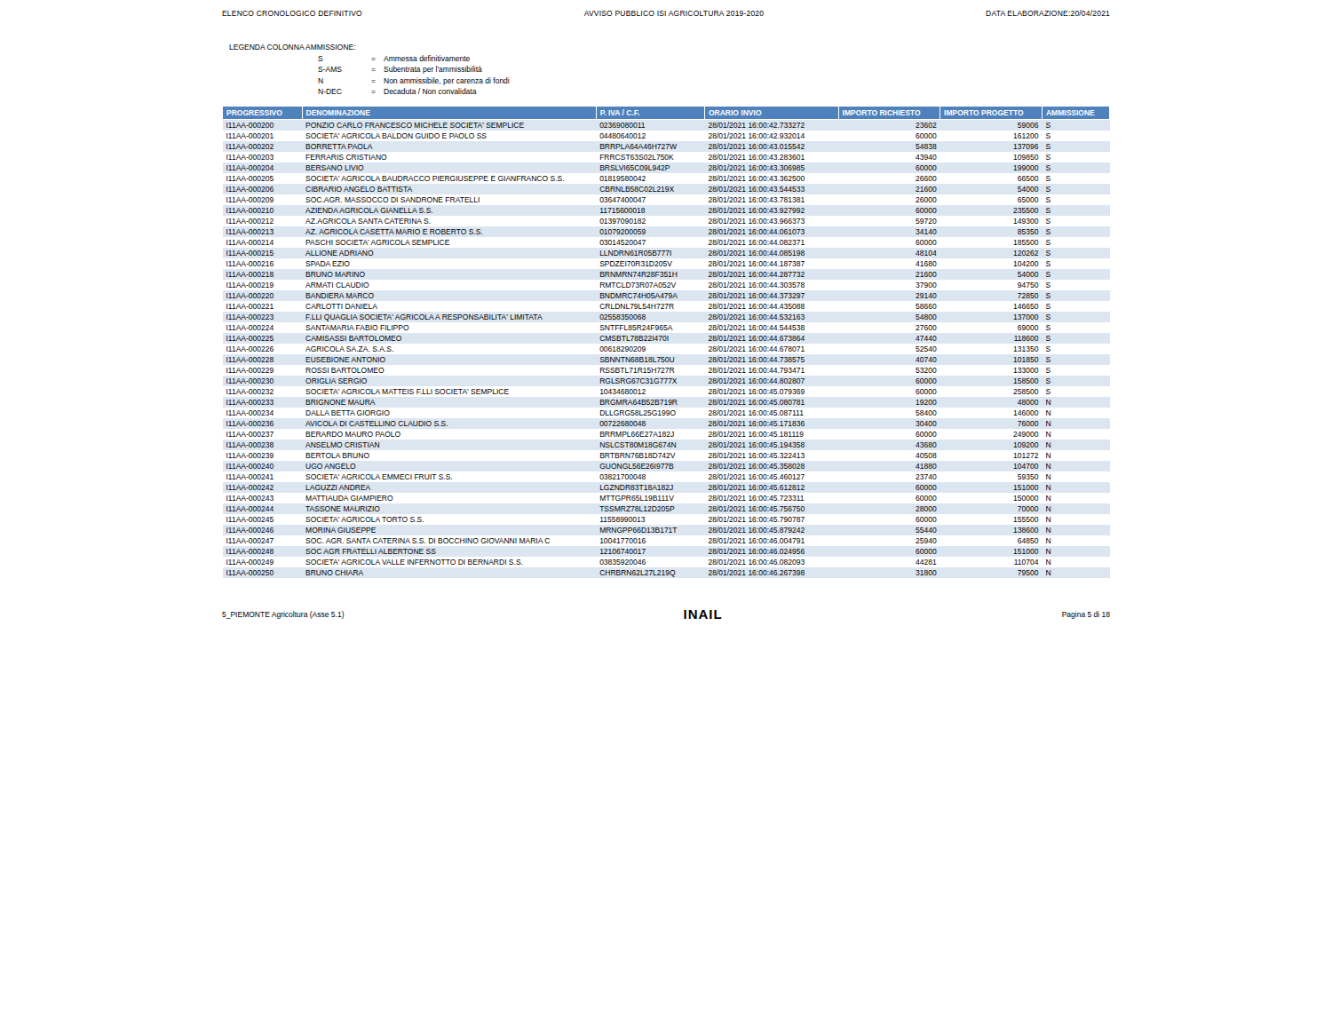ELENCO CRONOLOGICO DEFINITIVO
AVVISO PUBBLICO ISI AGRICOLTURA 2019-2020
DATA ELABORAZIONE:20/04/2021
LEGENDA COLONNA AMMISSIONE:
S=Ammessa definitivamente
S-AMS=Subentrata per l'ammissibilità
N=Non ammissibile, per carenza di fondi
N-DEC=Decaduta / Non convalidata
| PROGRESSIVO | DENOMINAZIONE | P. IVA / C.F. | ORARIO INVIO | IMPORTO RICHIESTO | IMPORTO PROGETTO | AMMISSIONE |
| --- | --- | --- | --- | --- | --- | --- |
| I11AA-000200 | PONZIO CARLO FRANCESCO MICHELE SOCIETA' SEMPLICE | 02369080011 | 28/01/2021 16:00:42.733272 | 23602 | 59006 | S |
| I11AA-000201 | SOCIETA' AGRICOLA BALDON GUIDO E PAOLO SS | 04480640012 | 28/01/2021 16:00:42.932014 | 60000 | 161200 | S |
| I11AA-000202 | BORRETTA PAOLA | BRRPLA64A46H727W | 28/01/2021 16:00:43.015542 | 54838 | 137096 | S |
| I11AA-000203 | FERRARIS CRISTIANO | FRRCST63S02L750K | 28/01/2021 16:00:43.283601 | 43940 | 109850 | S |
| I11AA-000204 | BERSANO LIVIO | BRSLVI65C09L942P | 28/01/2021 16:00:43.306985 | 60000 | 199000 | S |
| I11AA-000205 | SOCIETA' AGRICOLA BAUDRACCO PIERGIUSEPPE E GIANFRANCO S.S. | 01819580042 | 28/01/2021 16:00:43.362500 | 26600 | 66500 | S |
| I11AA-000206 | CIBRARIO ANGELO BATTISTA | CBRNLB58C02L219X | 28/01/2021 16:00:43.544533 | 21600 | 54000 | S |
| I11AA-000209 | SOC.AGR. MASSOCCO DI SANDRONE FRATELLI | 03647400047 | 28/01/2021 16:00:43.781381 | 26000 | 65000 | S |
| I11AA-000210 | AZIENDA AGRICOLA GIANELLA S.S. | 11715600018 | 28/01/2021 16:00:43.927992 | 60000 | 235500 | S |
| I11AA-000212 | AZ.AGRICOLA SANTA CATERINA S. | 01397090182 | 28/01/2021 16:00:43.966373 | 59720 | 149300 | S |
| I11AA-000213 | AZ. AGRICOLA CASETTA MARIO E ROBERTO S.S. | 01079200059 | 28/01/2021 16:00:44.061073 | 34140 | 85350 | S |
| I11AA-000214 | PASCHI SOCIETA' AGRICOLA SEMPLICE | 03014520047 | 28/01/2021 16:00:44.082371 | 60000 | 185500 | S |
| I11AA-000215 | ALLIONE ADRIANO | LLNDRN61R05B777I | 28/01/2021 16:00:44.085198 | 48104 | 120262 | S |
| I11AA-000216 | SPADA EZIO | SPDZEI70R31D205V | 28/01/2021 16:00:44.187387 | 41680 | 104200 | S |
| I11AA-000218 | BRUNO MARINO | BRNMRN74R28F351H | 28/01/2021 16:00:44.287732 | 21600 | 54000 | S |
| I11AA-000219 | ARMATI CLAUDIO | RMTCLD73R07A052V | 28/01/2021 16:00:44.303578 | 37900 | 94750 | S |
| I11AA-000220 | BANDIERA MARCO | BNDMRC74H05A479A | 28/01/2021 16:00:44.373297 | 29140 | 72850 | S |
| I11AA-000221 | CARLOTTI DANIELA | CRLDNL79L54H727R | 28/01/2021 16:00:44.435088 | 58660 | 146650 | S |
| I11AA-000223 | F.LLI QUAGLIA SOCIETA' AGRICOLA A RESPONSABILITA' LIMITATA | 02558350068 | 28/01/2021 16:00:44.532163 | 54800 | 137000 | S |
| I11AA-000224 | SANTAMARIA FABIO FILIPPO | SNTFFL85R24F965A | 28/01/2021 16:00:44.544538 | 27600 | 69000 | S |
| I11AA-000225 | CAMISASSI BARTOLOMEO | CMSBTL78B22I470I | 28/01/2021 16:00:44.673864 | 47440 | 118600 | S |
| I11AA-000226 | AGRICOLA SA.ZA. S.A.S. | 00618290209 | 28/01/2021 16:00:44.678071 | 52540 | 131350 | S |
| I11AA-000228 | EUSEBIONE ANTONIO | SBNNTN68B18L750U | 28/01/2021 16:00:44.738575 | 40740 | 101850 | S |
| I11AA-000229 | ROSSI BARTOLOMEO | RSSBTL71R15H727R | 28/01/2021 16:00:44.793471 | 53200 | 133000 | S |
| I11AA-000230 | ORIGLIA SERGIO | RGLSRG67C31G777X | 28/01/2021 16:00:44.802807 | 60000 | 158500 | S |
| I11AA-000232 | SOCIETA' AGRICOLA MATTEIS F.LLI SOCIETA' SEMPLICE | 10434680012 | 28/01/2021 16:00:45.079369 | 60000 | 258500 | S |
| I11AA-000233 | BRIGNONE MAURA | BRGMRA64B52B719R | 28/01/2021 16:00:45.080781 | 19200 | 48000 | N |
| I11AA-000234 | DALLA BETTA GIORGIO | DLLGRG58L25G199O | 28/01/2021 16:00:45.087111 | 58400 | 146000 | N |
| I11AA-000236 | AVICOLA DI CASTELLINO CLAUDIO S.S. | 00722680048 | 28/01/2021 16:00:45.171836 | 30400 | 76000 | N |
| I11AA-000237 | BERARDO MAURO PAOLO | BRRMPL66E27A182J | 28/01/2021 16:00:45.181119 | 60000 | 249000 | N |
| I11AA-000238 | ANSELMO CRISTIAN | NSLCST80M18G674N | 28/01/2021 16:00:45.194358 | 43680 | 109200 | N |
| I11AA-000239 | BERTOLA BRUNO | BRTBRN76B18D742V | 28/01/2021 16:00:45.322413 | 40508 | 101272 | N |
| I11AA-000240 | UGO ANGELO | GUONGL56E26I977B | 28/01/2021 16:00:45.358028 | 41880 | 104700 | N |
| I11AA-000241 | SOCIETA' AGRICOLA EMMECI FRUIT S.S. | 03821700048 | 28/01/2021 16:00:45.460127 | 23740 | 59350 | N |
| I11AA-000242 | LAGUZZI ANDREA | LGZNDR83T18A182J | 28/01/2021 16:00:45.612812 | 60000 | 151000 | N |
| I11AA-000243 | MATTIAUDA GIAMPIERO | MTTGPR65L19B111V | 28/01/2021 16:00:45.723311 | 60000 | 150000 | N |
| I11AA-000244 | TASSONE MAURIZIO | TSSMRZ78L12D205P | 28/01/2021 16:00:45.756750 | 28000 | 70000 | N |
| I11AA-000245 | SOCIETA' AGRICOLA TORTO S.S. | 11558990013 | 28/01/2021 16:00:45.790787 | 60000 | 155500 | N |
| I11AA-000246 | MORINA GIUSEPPE | MRNGPP66D13B171T | 28/01/2021 16:00:45.879242 | 55440 | 138600 | N |
| I11AA-000247 | SOC. AGR. SANTA CATERINA S.S. DI BOCCHINO GIOVANNI MARIA C | 10041770016 | 28/01/2021 16:00:46.004791 | 25940 | 64850 | N |
| I11AA-000248 | SOC AGR FRATELLI ALBERTONE SS | 12106740017 | 28/01/2021 16:00:46.024956 | 60000 | 151000 | N |
| I11AA-000249 | SOCIETA' AGRICOLA VALLE INFERNOTTO DI BERNARDI S.S. | 03835920046 | 28/01/2021 16:00:46.082093 | 44281 | 110704 | N |
| I11AA-000250 | BRUNO CHIARA | CHRBRN62L27L219Q | 28/01/2021 16:00:46.267398 | 31800 | 79500 | N |
5_PIEMONTE Agricoltura (Asse 5.1)
INAIL
Pagina 5 di 18